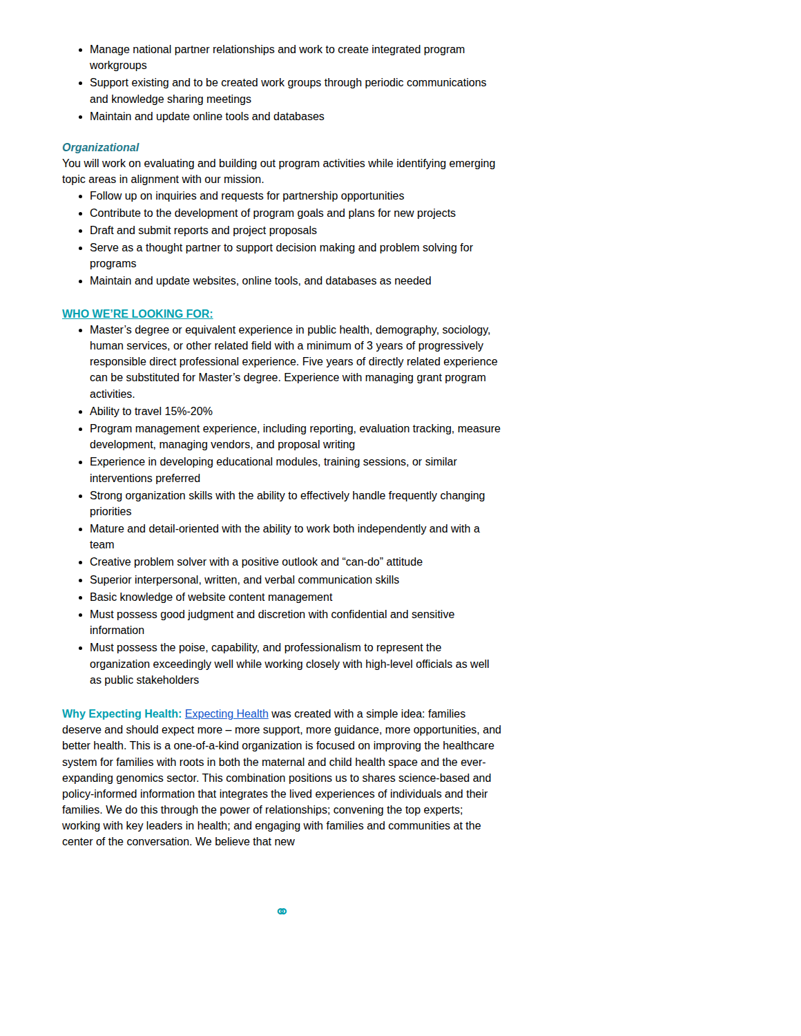Manage national partner relationships and work to create integrated program workgroups
Support existing and to be created work groups through periodic communications and knowledge sharing meetings
Maintain and update online tools and databases
Organizational
You will work on evaluating and building out program activities while identifying emerging topic areas in alignment with our mission.
Follow up on inquiries and requests for partnership opportunities
Contribute to the development of program goals and plans for new projects
Draft and submit reports and project proposals
Serve as a thought partner to support decision making and problem solving for programs
Maintain and update websites, online tools, and databases as needed
WHO WE’RE LOOKING FOR:
Master’s degree or equivalent experience in public health, demography, sociology, human services, or other related field with a minimum of 3 years of progressively responsible direct professional experience. Five years of directly related experience can be substituted for Master’s degree. Experience with managing grant program activities.
Ability to travel 15%-20%
Program management experience, including reporting, evaluation tracking, measure development, managing vendors, and proposal writing
Experience in developing educational modules, training sessions, or similar interventions preferred
Strong organization skills with the ability to effectively handle frequently changing priorities
Mature and detail-oriented with the ability to work both independently and with a team
Creative problem solver with a positive outlook and “can-do” attitude
Superior interpersonal, written, and verbal communication skills
Basic knowledge of website content management
Must possess good judgment and discretion with confidential and sensitive information
Must possess the poise, capability, and professionalism to represent the organization exceedingly well while working closely with high-level officials as well as public stakeholders
Why Expecting Health: Expecting Health was created with a simple idea: families deserve and should expect more – more support, more guidance, more opportunities, and better health. This is a one-of-a-kind organization is focused on improving the healthcare system for families with roots in both the maternal and child health space and the ever-expanding genomics sector. This combination positions us to shares science-based and policy-informed information that integrates the lived experiences of individuals and their families. We do this through the power of relationships; convening the top experts; working with key leaders in health; and engaging with families and communities at the center of the conversation. We believe that new
⚭